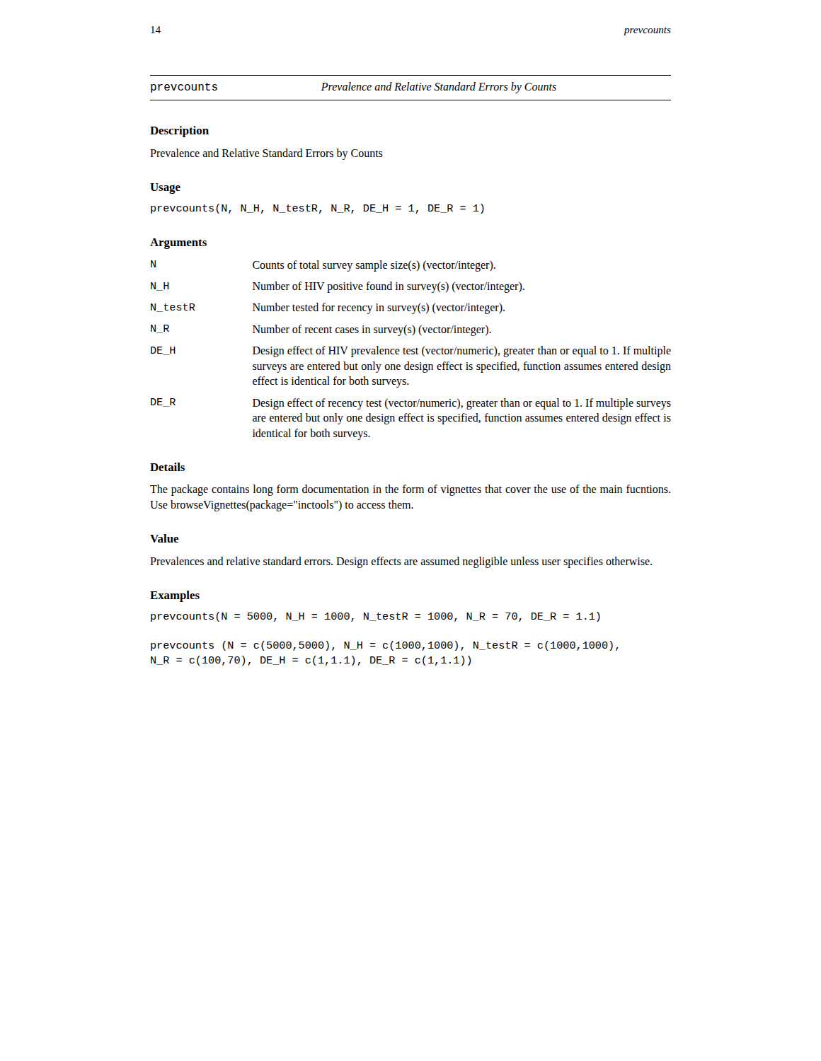14 prevcounts
prevcounts Prevalence and Relative Standard Errors by Counts
Description
Prevalence and Relative Standard Errors by Counts
Usage
prevcounts(N, N_H, N_testR, N_R, DE_H = 1, DE_R = 1)
Arguments
N
Counts of total survey sample size(s) (vector/integer).
N_H
Number of HIV positive found in survey(s) (vector/integer).
N_testR
Number tested for recency in survey(s) (vector/integer).
N_R
Number of recent cases in survey(s) (vector/integer).
DE_H
Design effect of HIV prevalence test (vector/numeric), greater than or equal to 1. If multiple surveys are entered but only one design effect is specified, function assumes entered design effect is identical for both surveys.
DE_R
Design effect of recency test (vector/numeric), greater than or equal to 1. If multiple surveys are entered but only one design effect is specified, function assumes entered design effect is identical for both surveys.
Details
The package contains long form documentation in the form of vignettes that cover the use of the main fucntions. Use browseVignettes(package="inctools") to access them.
Value
Prevalences and relative standard errors. Design effects are assumed negligible unless user specifies otherwise.
Examples
prevcounts(N = 5000, N_H = 1000, N_testR = 1000, N_R = 70, DE_R = 1.1)

prevcounts (N = c(5000,5000), N_H = c(1000,1000), N_testR = c(1000,1000),
N_R = c(100,70), DE_H = c(1,1.1), DE_R = c(1,1.1))